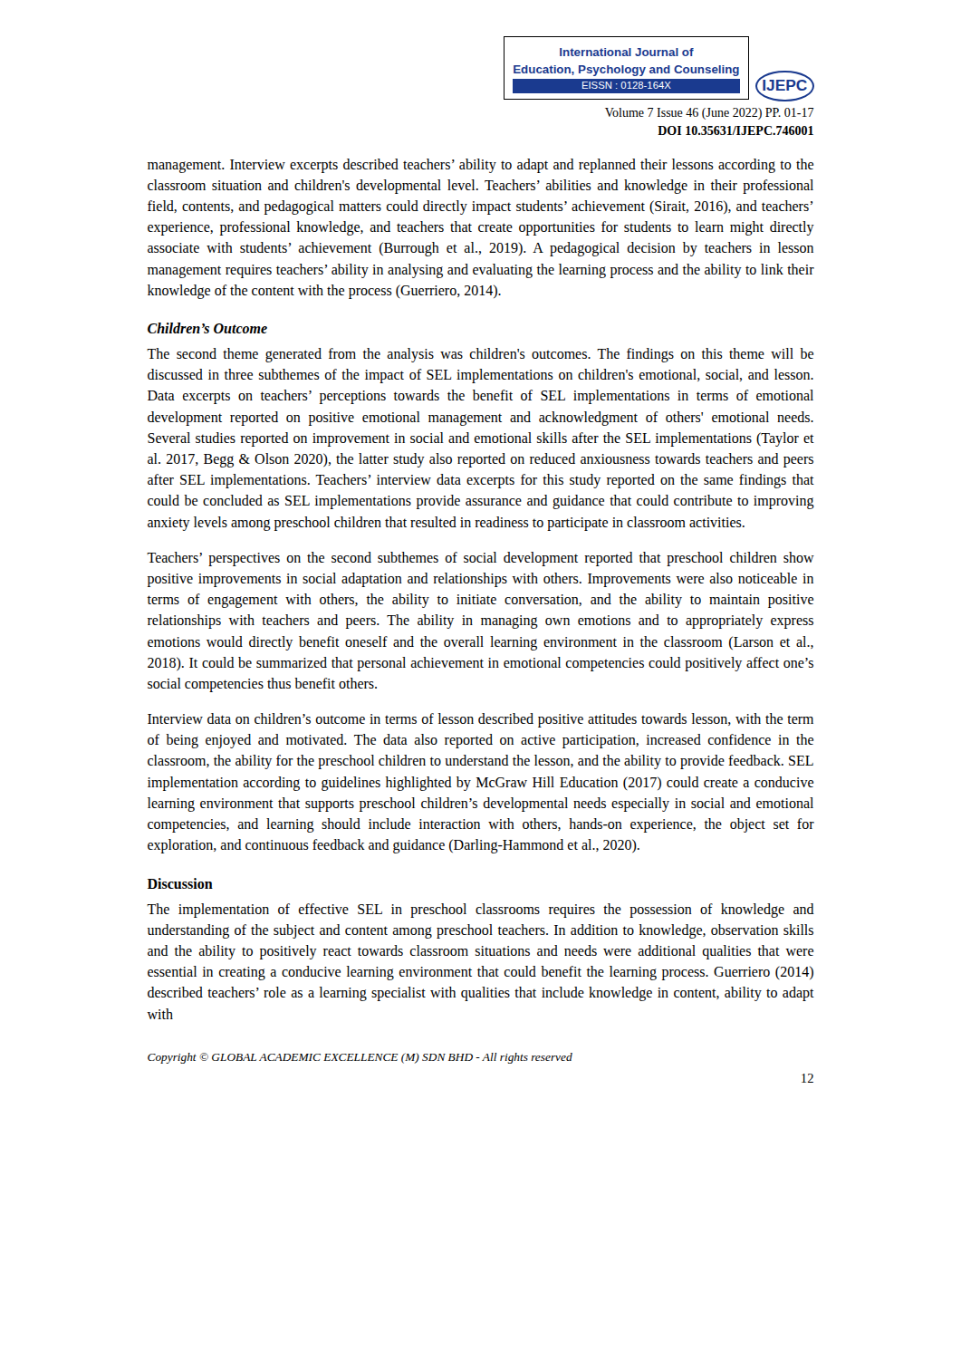International Journal of
Education, Psychology and Counseling EISSN : 0128-164X IJEPC
Volume 7 Issue 46 (June 2022) PP. 01-17
DOI 10.35631/IJEPC.746001
management. Interview excerpts described teachers’ ability to adapt and replanned their lessons according to the classroom situation and children's developmental level. Teachers’ abilities and knowledge in their professional field, contents, and pedagogical matters could directly impact students’ achievement (Sirait, 2016), and teachers’ experience, professional knowledge, and teachers that create opportunities for students to learn might directly associate with students’ achievement (Burrough et al., 2019). A pedagogical decision by teachers in lesson management requires teachers’ ability in analysing and evaluating the learning process and the ability to link their knowledge of the content with the process (Guerriero, 2014).
Children’s Outcome
The second theme generated from the analysis was children's outcomes. The findings on this theme will be discussed in three subthemes of the impact of SEL implementations on children's emotional, social, and lesson. Data excerpts on teachers’ perceptions towards the benefit of SEL implementations in terms of emotional development reported on positive emotional management and acknowledgment of others' emotional needs. Several studies reported on improvement in social and emotional skills after the SEL implementations (Taylor et al. 2017, Begg & Olson 2020), the latter study also reported on reduced anxiousness towards teachers and peers after SEL implementations. Teachers’ interview data excerpts for this study reported on the same findings that could be concluded as SEL implementations provide assurance and guidance that could contribute to improving anxiety levels among preschool children that resulted in readiness to participate in classroom activities.
Teachers’ perspectives on the second subthemes of social development reported that preschool children show positive improvements in social adaptation and relationships with others. Improvements were also noticeable in terms of engagement with others, the ability to initiate conversation, and the ability to maintain positive relationships with teachers and peers. The ability in managing own emotions and to appropriately express emotions would directly benefit oneself and the overall learning environment in the classroom (Larson et al., 2018). It could be summarized that personal achievement in emotional competencies could positively affect one’s social competencies thus benefit others.
Interview data on children’s outcome in terms of lesson described positive attitudes towards lesson, with the term of being enjoyed and motivated. The data also reported on active participation, increased confidence in the classroom, the ability for the preschool children to understand the lesson, and the ability to provide feedback. SEL implementation according to guidelines highlighted by McGraw Hill Education (2017) could create a conducive learning environment that supports preschool children’s developmental needs especially in social and emotional competencies, and learning should include interaction with others, hands-on experience, the object set for exploration, and continuous feedback and guidance (Darling-Hammond et al., 2020).
Discussion
The implementation of effective SEL in preschool classrooms requires the possession of knowledge and understanding of the subject and content among preschool teachers. In addition to knowledge, observation skills and the ability to positively react towards classroom situations and needs were additional qualities that were essential in creating a conducive learning environment that could benefit the learning process. Guerriero (2014) described teachers’ role as a learning specialist with qualities that include knowledge in content, ability to adapt with
Copyright © GLOBAL ACADEMIC EXCELLENCE (M) SDN BHD - All rights reserved
12